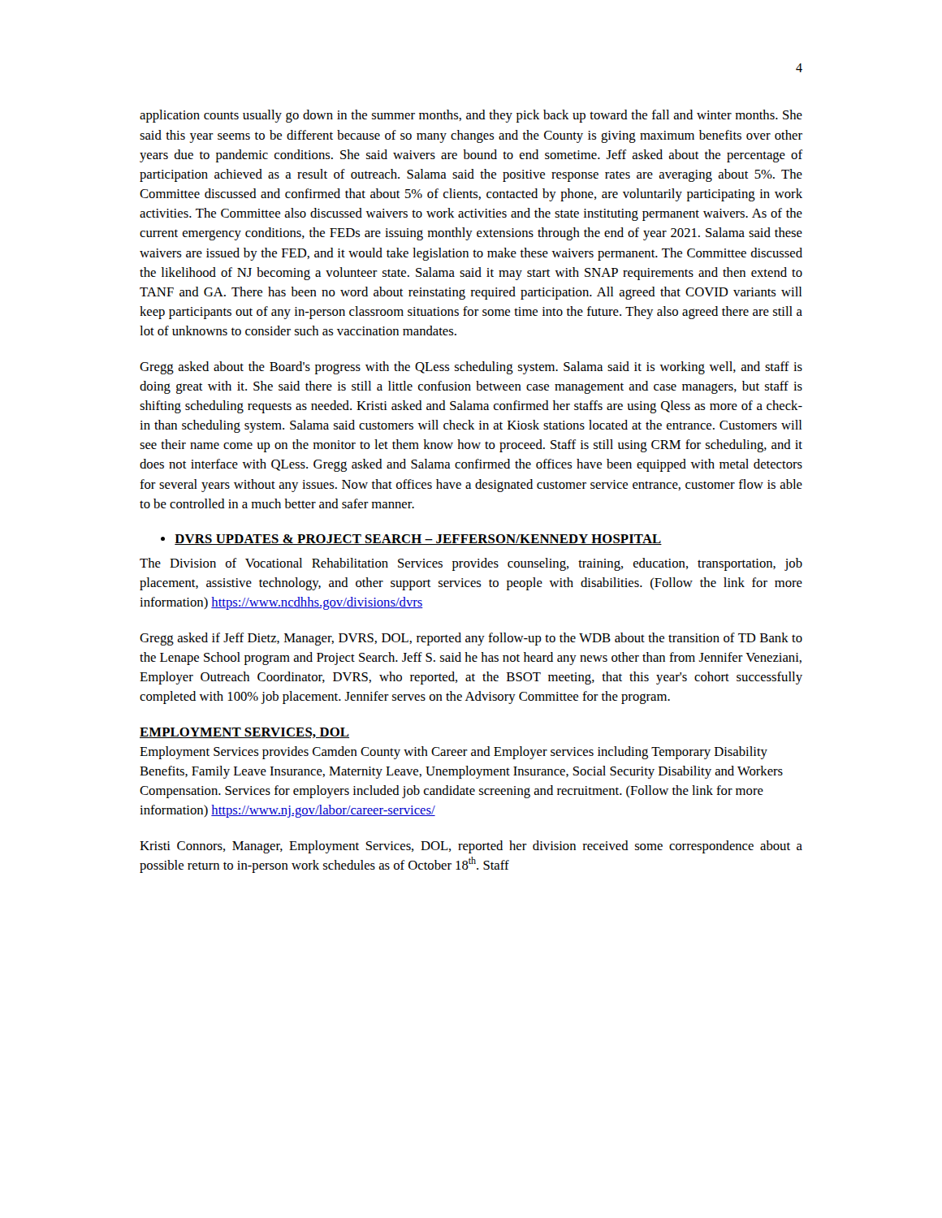4
application counts usually go down in the summer months, and they pick back up toward the fall and winter months. She said this year seems to be different because of so many changes and the County is giving maximum benefits over other years due to pandemic conditions. She said waivers are bound to end sometime. Jeff asked about the percentage of participation achieved as a result of outreach. Salama said the positive response rates are averaging about 5%. The Committee discussed and confirmed that about 5% of clients, contacted by phone, are voluntarily participating in work activities. The Committee also discussed waivers to work activities and the state instituting permanent waivers. As of the current emergency conditions, the FEDs are issuing monthly extensions through the end of year 2021. Salama said these waivers are issued by the FED, and it would take legislation to make these waivers permanent. The Committee discussed the likelihood of NJ becoming a volunteer state. Salama said it may start with SNAP requirements and then extend to TANF and GA. There has been no word about reinstating required participation. All agreed that COVID variants will keep participants out of any in-person classroom situations for some time into the future. They also agreed there are still a lot of unknowns to consider such as vaccination mandates.
Gregg asked about the Board's progress with the QLess scheduling system. Salama said it is working well, and staff is doing great with it. She said there is still a little confusion between case management and case managers, but staff is shifting scheduling requests as needed. Kristi asked and Salama confirmed her staffs are using Qless as more of a check-in than scheduling system. Salama said customers will check in at Kiosk stations located at the entrance. Customers will see their name come up on the monitor to let them know how to proceed. Staff is still using CRM for scheduling, and it does not interface with QLess. Gregg asked and Salama confirmed the offices have been equipped with metal detectors for several years without any issues. Now that offices have a designated customer service entrance, customer flow is able to be controlled in a much better and safer manner.
DVRS UPDATES & PROJECT SEARCH – JEFFERSON/KENNEDY HOSPITAL
The Division of Vocational Rehabilitation Services provides counseling, training, education, transportation, job placement, assistive technology, and other support services to people with disabilities. (Follow the link for more information) https://www.ncdhhs.gov/divisions/dvrs
Gregg asked if Jeff Dietz, Manager, DVRS, DOL, reported any follow-up to the WDB about the transition of TD Bank to the Lenape School program and Project Search. Jeff S. said he has not heard any news other than from Jennifer Veneziani, Employer Outreach Coordinator, DVRS, who reported, at the BSOT meeting, that this year's cohort successfully completed with 100% job placement. Jennifer serves on the Advisory Committee for the program.
EMPLOYMENT SERVICES, DOL
Employment Services provides Camden County with Career and Employer services including Temporary Disability Benefits, Family Leave Insurance, Maternity Leave, Unemployment Insurance, Social Security Disability and Workers Compensation. Services for employers included job candidate screening and recruitment. (Follow the link for more information) https://www.nj.gov/labor/career-services/
Kristi Connors, Manager, Employment Services, DOL, reported her division received some correspondence about a possible return to in-person work schedules as of October 18th. Staff